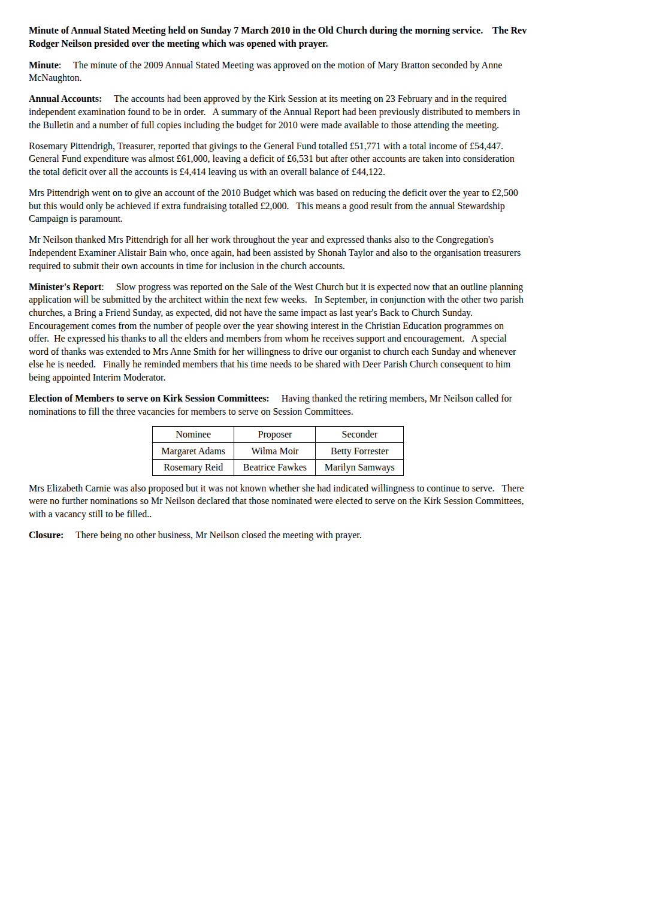Minute of Annual Stated Meeting held on Sunday 7 March 2010 in the Old Church during the morning service. The Rev Rodger Neilson presided over the meeting which was opened with prayer.
Minute: The minute of the 2009 Annual Stated Meeting was approved on the motion of Mary Bratton seconded by Anne McNaughton.
Annual Accounts: The accounts had been approved by the Kirk Session at its meeting on 23 February and in the required independent examination found to be in order. A summary of the Annual Report had been previously distributed to members in the Bulletin and a number of full copies including the budget for 2010 were made available to those attending the meeting.
Rosemary Pittendrigh, Treasurer, reported that givings to the General Fund totalled £51,771 with a total income of £54,447. General Fund expenditure was almost £61,000, leaving a deficit of £6,531 but after other accounts are taken into consideration the total deficit over all the accounts is £4,414 leaving us with an overall balance of £44,122.
Mrs Pittendrigh went on to give an account of the 2010 Budget which was based on reducing the deficit over the year to £2,500 but this would only be achieved if extra fundraising totalled £2,000. This means a good result from the annual Stewardship Campaign is paramount.
Mr Neilson thanked Mrs Pittendrigh for all her work throughout the year and expressed thanks also to the Congregation's Independent Examiner Alistair Bain who, once again, had been assisted by Shonah Taylor and also to the organisation treasurers required to submit their own accounts in time for inclusion in the church accounts.
Minister's Report: Slow progress was reported on the Sale of the West Church but it is expected now that an outline planning application will be submitted by the architect within the next few weeks. In September, in conjunction with the other two parish churches, a Bring a Friend Sunday, as expected, did not have the same impact as last year's Back to Church Sunday. Encouragement comes from the number of people over the year showing interest in the Christian Education programmes on offer. He expressed his thanks to all the elders and members from whom he receives support and encouragement. A special word of thanks was extended to Mrs Anne Smith for her willingness to drive our organist to church each Sunday and whenever else he is needed. Finally he reminded members that his time needs to be shared with Deer Parish Church consequent to him being appointed Interim Moderator.
Election of Members to serve on Kirk Session Committees: Having thanked the retiring members, Mr Neilson called for nominations to fill the three vacancies for members to serve on Session Committees.
| Nominee | Proposer | Seconder |
| Margaret Adams | Wilma Moir | Betty Forrester |
| Rosemary Reid | Beatrice Fawkes | Marilyn Samways |
Mrs Elizabeth Carnie was also proposed but it was not known whether she had indicated willingness to continue to serve. There were no further nominations so Mr Neilson declared that those nominated were elected to serve on the Kirk Session Committees, with a vacancy still to be filled..
Closure: There being no other business, Mr Neilson closed the meeting with prayer.